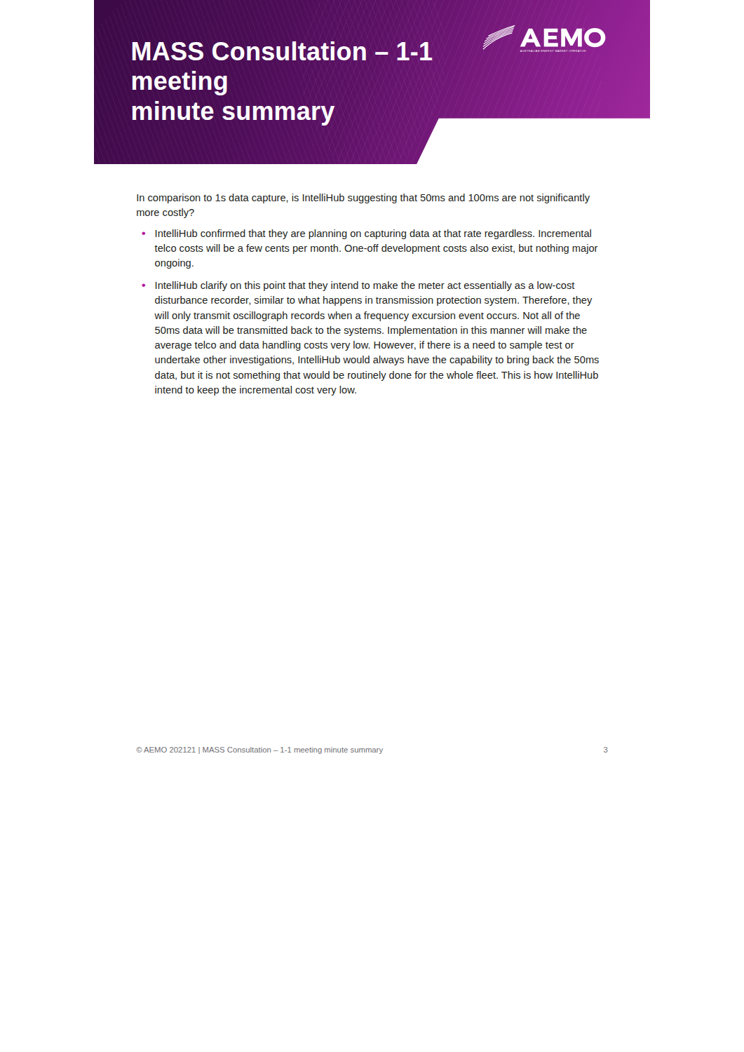MASS Consultation – 1-1 meeting
minute summary
AUSTRALIAN ENERGY MARKET OPERATOR
In comparison to 1s data capture, is IntelliHub suggesting that 50ms and 100ms are not significantly more costly?
IntelliHub confirmed that they are planning on capturing data at that rate regardless. Incremental telco costs will be a few cents per month. One-off development costs also exist, but nothing major ongoing.
IntelliHub clarify on this point that they intend to make the meter act essentially as a low-cost disturbance recorder, similar to what happens in transmission protection system. Therefore, they will only transmit oscillograph records when a frequency excursion event occurs. Not all of the 50ms data will be transmitted back to the systems. Implementation in this manner will make the average telco and data handling costs very low. However, if there is a need to sample test or undertake other investigations, IntelliHub would always have the capability to bring back the 50ms data, but it is not something that would be routinely done for the whole fleet. This is how IntelliHub intend to keep the incremental cost very low.
© AEMO 202121 | MASS Consultation – 1-1 meeting minute summary 3